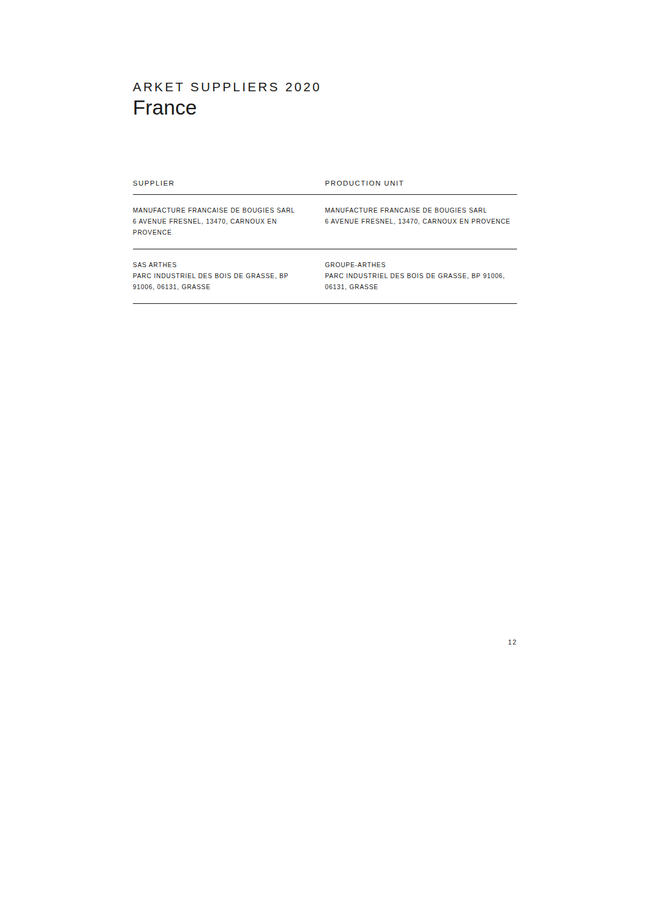ARKET Suppliers 2020
France
| Supplier | Production Unit |
| --- | --- |
| Manufacture Francaise De Bougies Sarl 6 Avenue Fresnel, 13470, Carnoux En Provence | Manufacture Francaise De Bougies Sarl 6 Avenue Fresnel, 13470, Carnoux En Provence |
| Sas Arthes Parc Industriel Des Bois De Grasse, BP 91006, 06131, Grasse | Groupe-Arthes Parc Industriel Des Bois De Grasse, BP 91006, 06131, Grasse |
12